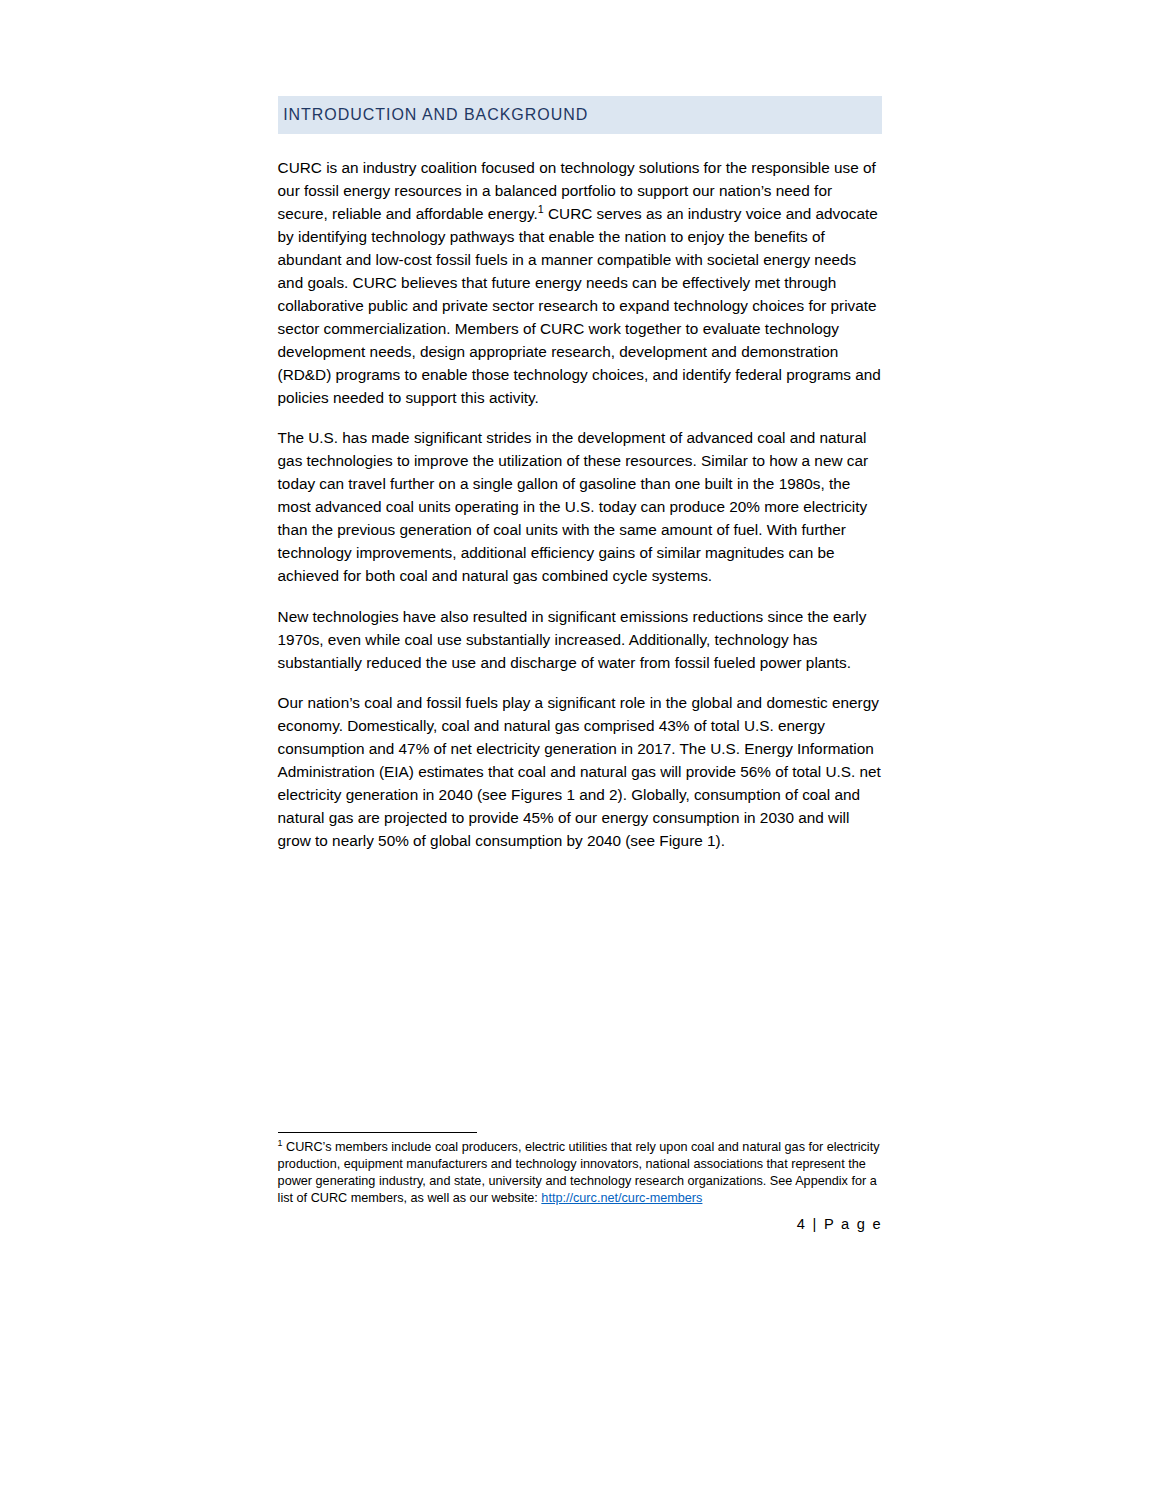Introduction and Background
CURC is an industry coalition focused on technology solutions for the responsible use of our fossil energy resources in a balanced portfolio to support our nation’s need for secure, reliable and affordable energy.1 CURC serves as an industry voice and advocate by identifying technology pathways that enable the nation to enjoy the benefits of abundant and low-cost fossil fuels in a manner compatible with societal energy needs and goals. CURC believes that future energy needs can be effectively met through collaborative public and private sector research to expand technology choices for private sector commercialization. Members of CURC work together to evaluate technology development needs, design appropriate research, development and demonstration (RD&D) programs to enable those technology choices, and identify federal programs and policies needed to support this activity.
The U.S. has made significant strides in the development of advanced coal and natural gas technologies to improve the utilization of these resources. Similar to how a new car today can travel further on a single gallon of gasoline than one built in the 1980s, the most advanced coal units operating in the U.S. today can produce 20% more electricity than the previous generation of coal units with the same amount of fuel. With further technology improvements, additional efficiency gains of similar magnitudes can be achieved for both coal and natural gas combined cycle systems.
New technologies have also resulted in significant emissions reductions since the early 1970s, even while coal use substantially increased. Additionally, technology has substantially reduced the use and discharge of water from fossil fueled power plants.
Our nation’s coal and fossil fuels play a significant role in the global and domestic energy economy. Domestically, coal and natural gas comprised 43% of total U.S. energy consumption and 47% of net electricity generation in 2017. The U.S. Energy Information Administration (EIA) estimates that coal and natural gas will provide 56% of total U.S. net electricity generation in 2040 (see Figures 1 and 2). Globally, consumption of coal and natural gas are projected to provide 45% of our energy consumption in 2030 and will grow to nearly 50% of global consumption by 2040 (see Figure 1).
1 CURC’s members include coal producers, electric utilities that rely upon coal and natural gas for electricity production, equipment manufacturers and technology innovators, national associations that represent the power generating industry, and state, university and technology research organizations. See Appendix for a list of CURC members, as well as our website: http://curc.net/curc-members
4 | P a g e